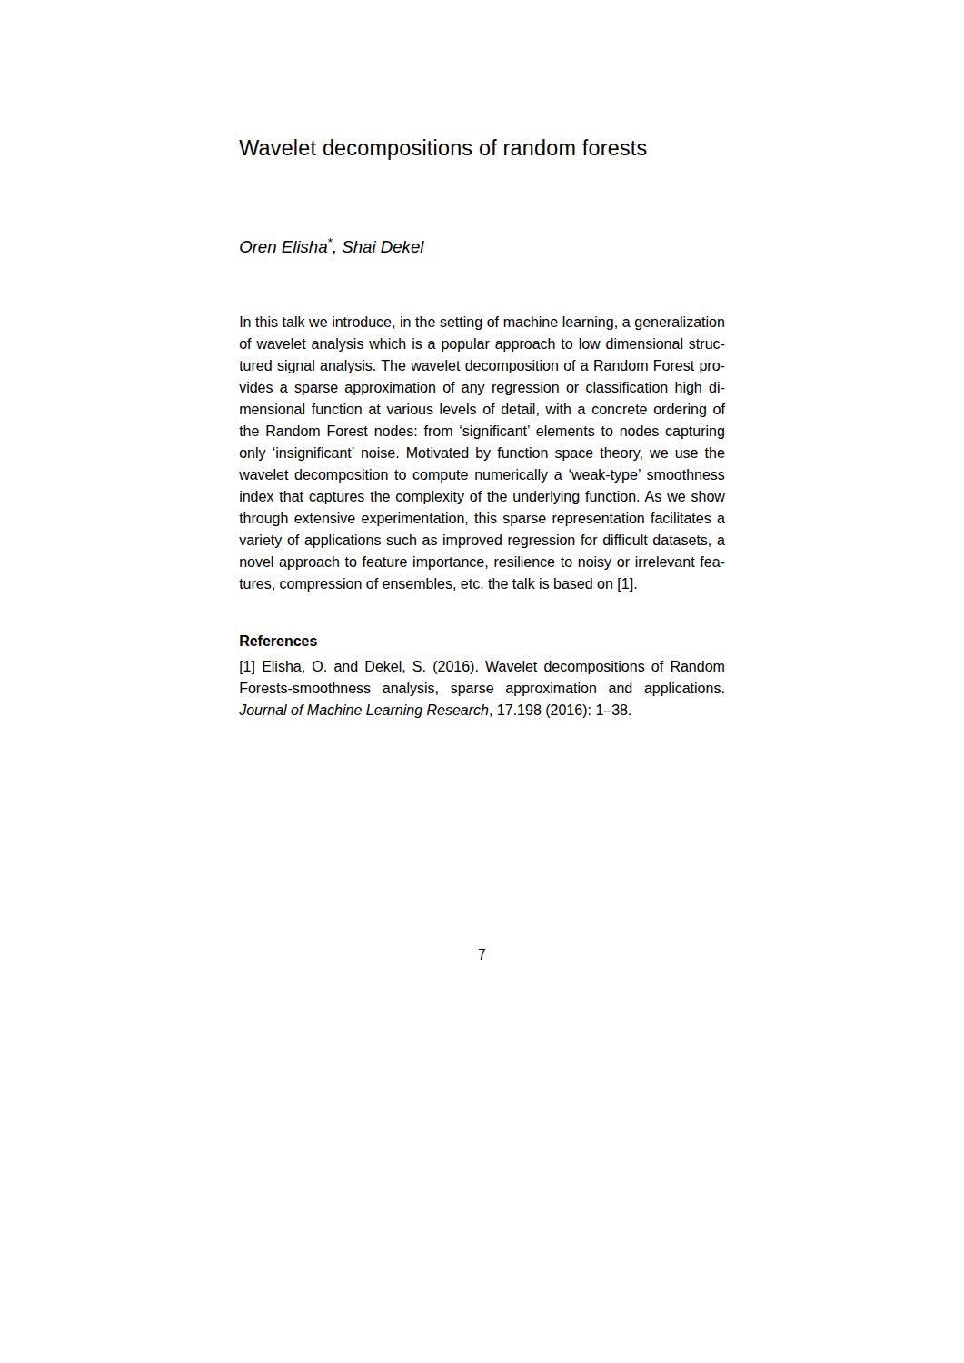Wavelet decompositions of random forests
Oren Elisha*, Shai Dekel
In this talk we introduce, in the setting of machine learning, a generalization of wavelet analysis which is a popular approach to low dimensional structured signal analysis. The wavelet decomposition of a Random Forest provides a sparse approximation of any regression or classification high dimensional function at various levels of detail, with a concrete ordering of the Random Forest nodes: from ‘significant’ elements to nodes capturing only ‘insignificant’ noise. Motivated by function space theory, we use the wavelet decomposition to compute numerically a ‘weak-type’ smoothness index that captures the complexity of the underlying function. As we show through extensive experimentation, this sparse representation facilitates a variety of applications such as improved regression for difficult datasets, a novel approach to feature importance, resilience to noisy or irrelevant features, compression of ensembles, etc. the talk is based on [1].
References
[1] Elisha, O. and Dekel, S. (2016). Wavelet decompositions of Random Forests-smoothness analysis, sparse approximation and applications. Journal of Machine Learning Research, 17.198 (2016): 1–38.
7